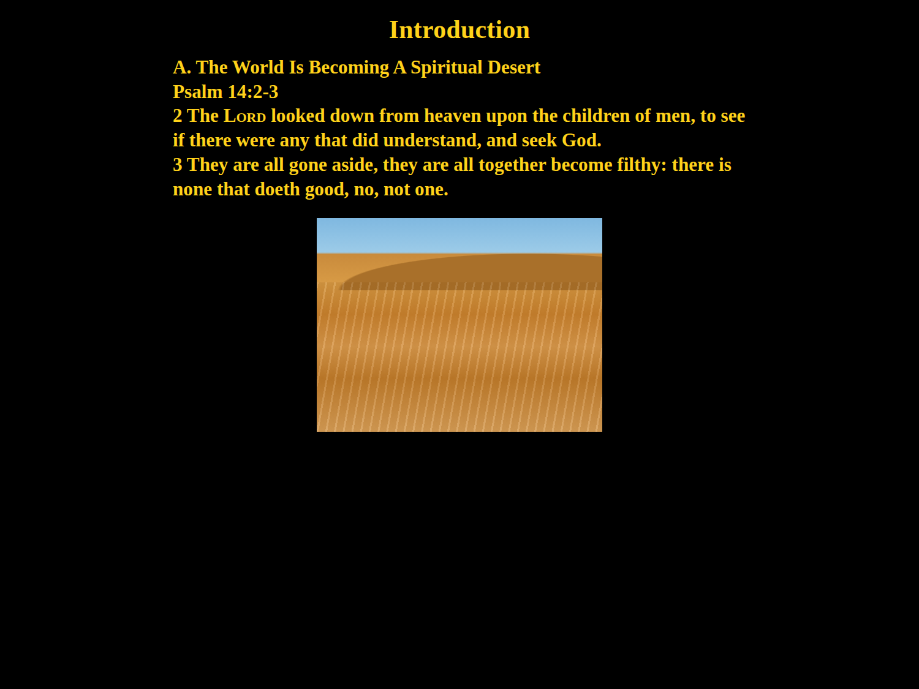Introduction
A. The World Is Becoming A Spiritual Desert
Psalm 14:2-3
2 The Lord looked down from heaven upon the children of men, to see if there were any that did understand, and seek God.
3 They are all gone aside, they are all together become filthy: there is none that doeth good, no, not one.